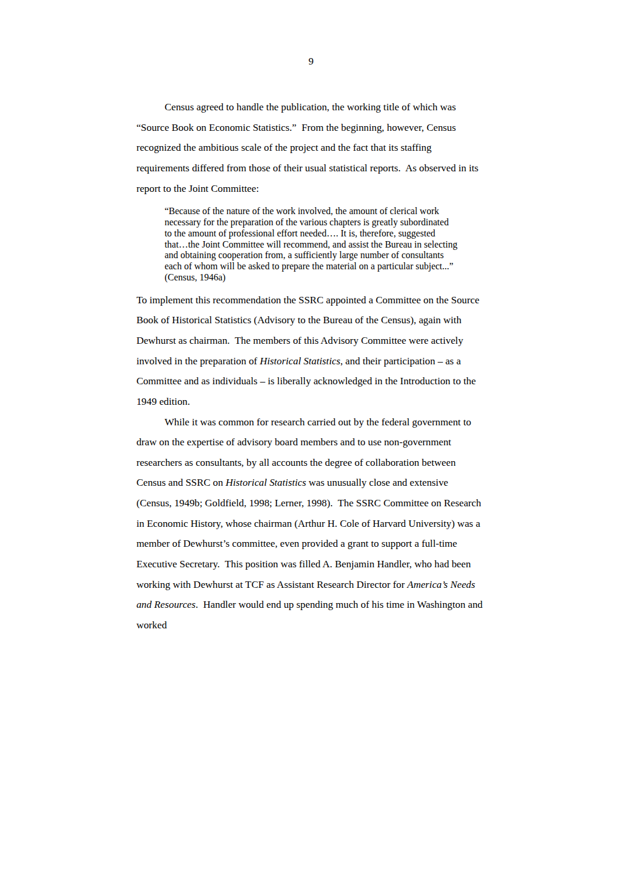9
Census agreed to handle the publication, the working title of which was “Source Book on Economic Statistics.” From the beginning, however, Census recognized the ambitious scale of the project and the fact that its staffing requirements differed from those of their usual statistical reports. As observed in its report to the Joint Committee:
“Because of the nature of the work involved, the amount of clerical work necessary for the preparation of the various chapters is greatly subordinated to the amount of professional effort needed…. It is, therefore, suggested that…the Joint Committee will recommend, and assist the Bureau in selecting and obtaining cooperation from, a sufficiently large number of consultants each of whom will be asked to prepare the material on a particular subject...” (Census, 1946a)
To implement this recommendation the SSRC appointed a Committee on the Source Book of Historical Statistics (Advisory to the Bureau of the Census), again with Dewhurst as chairman. The members of this Advisory Committee were actively involved in the preparation of Historical Statistics, and their participation – as a Committee and as individuals – is liberally acknowledged in the Introduction to the 1949 edition.
While it was common for research carried out by the federal government to draw on the expertise of advisory board members and to use non-government researchers as consultants, by all accounts the degree of collaboration between Census and SSRC on Historical Statistics was unusually close and extensive (Census, 1949b; Goldfield, 1998; Lerner, 1998). The SSRC Committee on Research in Economic History, whose chairman (Arthur H. Cole of Harvard University) was a member of Dewhurst’s committee, even provided a grant to support a full-time Executive Secretary. This position was filled A. Benjamin Handler, who had been working with Dewhurst at TCF as Assistant Research Director for America’s Needs and Resources. Handler would end up spending much of his time in Washington and worked